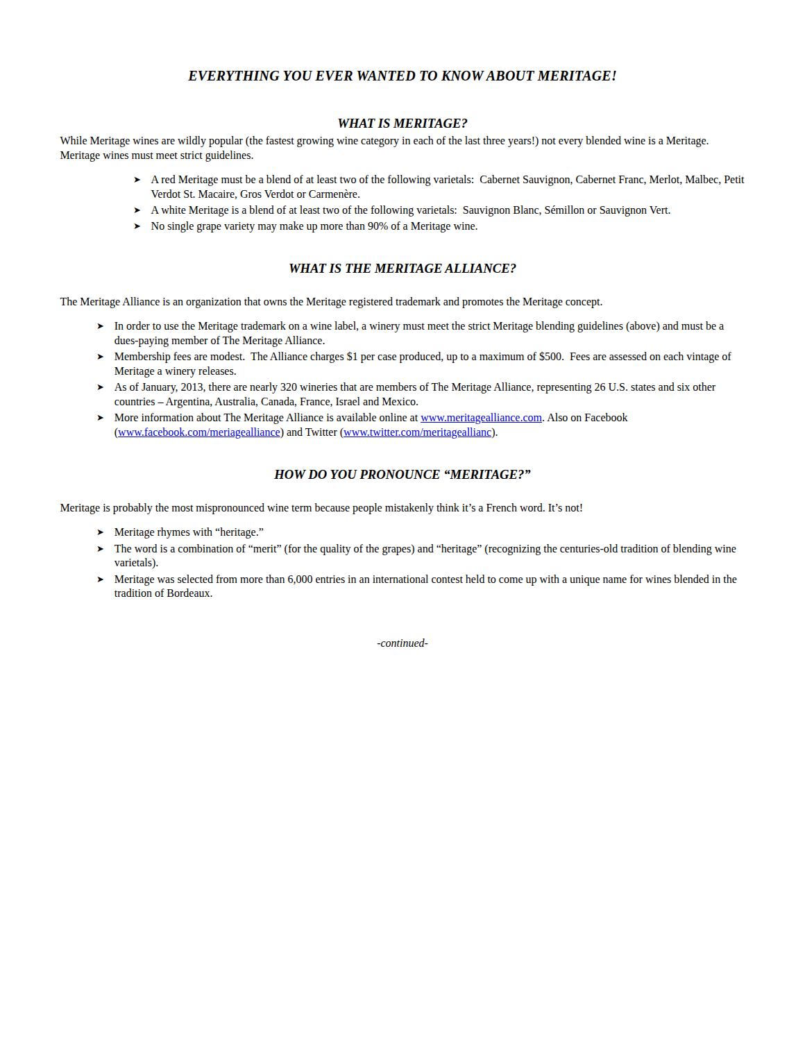EVERYTHING YOU EVER WANTED TO KNOW ABOUT MERITAGE!
WHAT IS MERITAGE?
While Meritage wines are wildly popular (the fastest growing wine category in each of the last three years!) not every blended wine is a Meritage. Meritage wines must meet strict guidelines.
A red Meritage must be a blend of at least two of the following varietals: Cabernet Sauvignon, Cabernet Franc, Merlot, Malbec, Petit Verdot St. Macaire, Gros Verdot or Carmenère.
A white Meritage is a blend of at least two of the following varietals: Sauvignon Blanc, Sémillon or Sauvignon Vert.
No single grape variety may make up more than 90% of a Meritage wine.
WHAT IS THE MERITAGE ALLIANCE?
The Meritage Alliance is an organization that owns the Meritage registered trademark and promotes the Meritage concept.
In order to use the Meritage trademark on a wine label, a winery must meet the strict Meritage blending guidelines (above) and must be a dues-paying member of The Meritage Alliance.
Membership fees are modest. The Alliance charges $1 per case produced, up to a maximum of $500. Fees are assessed on each vintage of Meritage a winery releases.
As of January, 2013, there are nearly 320 wineries that are members of The Meritage Alliance, representing 26 U.S. states and six other countries – Argentina, Australia, Canada, France, Israel and Mexico.
More information about The Meritage Alliance is available online at www.meritagealliance.com. Also on Facebook (www.facebook.com/meriagealliance) and Twitter (www.twitter.com/meritageallianc).
HOW DO YOU PRONOUNCE “MERITAGE?”
Meritage is probably the most mispronounced wine term because people mistakenly think it’s a French word. It’s not!
Meritage rhymes with “heritage.”
The word is a combination of “merit” (for the quality of the grapes) and “heritage” (recognizing the centuries-old tradition of blending wine varietals).
Meritage was selected from more than 6,000 entries in an international contest held to come up with a unique name for wines blended in the tradition of Bordeaux.
-continued-